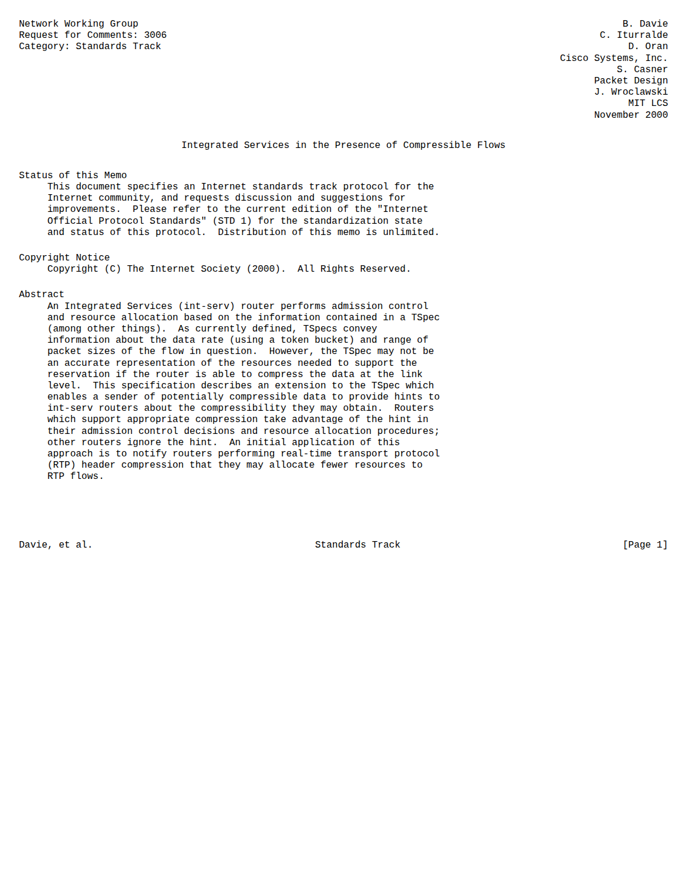Network Working Group
Request for Comments: 3006
Category: Standards Track
B. Davie
C. Iturralde
D. Oran
Cisco Systems, Inc.
S. Casner
Packet Design
J. Wroclawski
MIT LCS
November 2000
Integrated Services in the Presence of Compressible Flows
Status of this Memo
This document specifies an Internet standards track protocol for the
Internet community, and requests discussion and suggestions for
improvements.  Please refer to the current edition of the "Internet
Official Protocol Standards" (STD 1) for the standardization state
and status of this protocol.  Distribution of this memo is unlimited.
Copyright Notice
Copyright (C) The Internet Society (2000).  All Rights Reserved.
Abstract
An Integrated Services (int-serv) router performs admission control
and resource allocation based on the information contained in a TSpec
(among other things).  As currently defined, TSpecs convey
information about the data rate (using a token bucket) and range of
packet sizes of the flow in question.  However, the TSpec may not be
an accurate representation of the resources needed to support the
reservation if the router is able to compress the data at the link
level.  This specification describes an extension to the TSpec which
enables a sender of potentially compressible data to provide hints to
int-serv routers about the compressibility they may obtain.  Routers
which support appropriate compression take advantage of the hint in
their admission control decisions and resource allocation procedures;
other routers ignore the hint.  An initial application of this
approach is to notify routers performing real-time transport protocol
(RTP) header compression that they may allocate fewer resources to
RTP flows.
Davie, et al.
Standards Track
[Page 1]